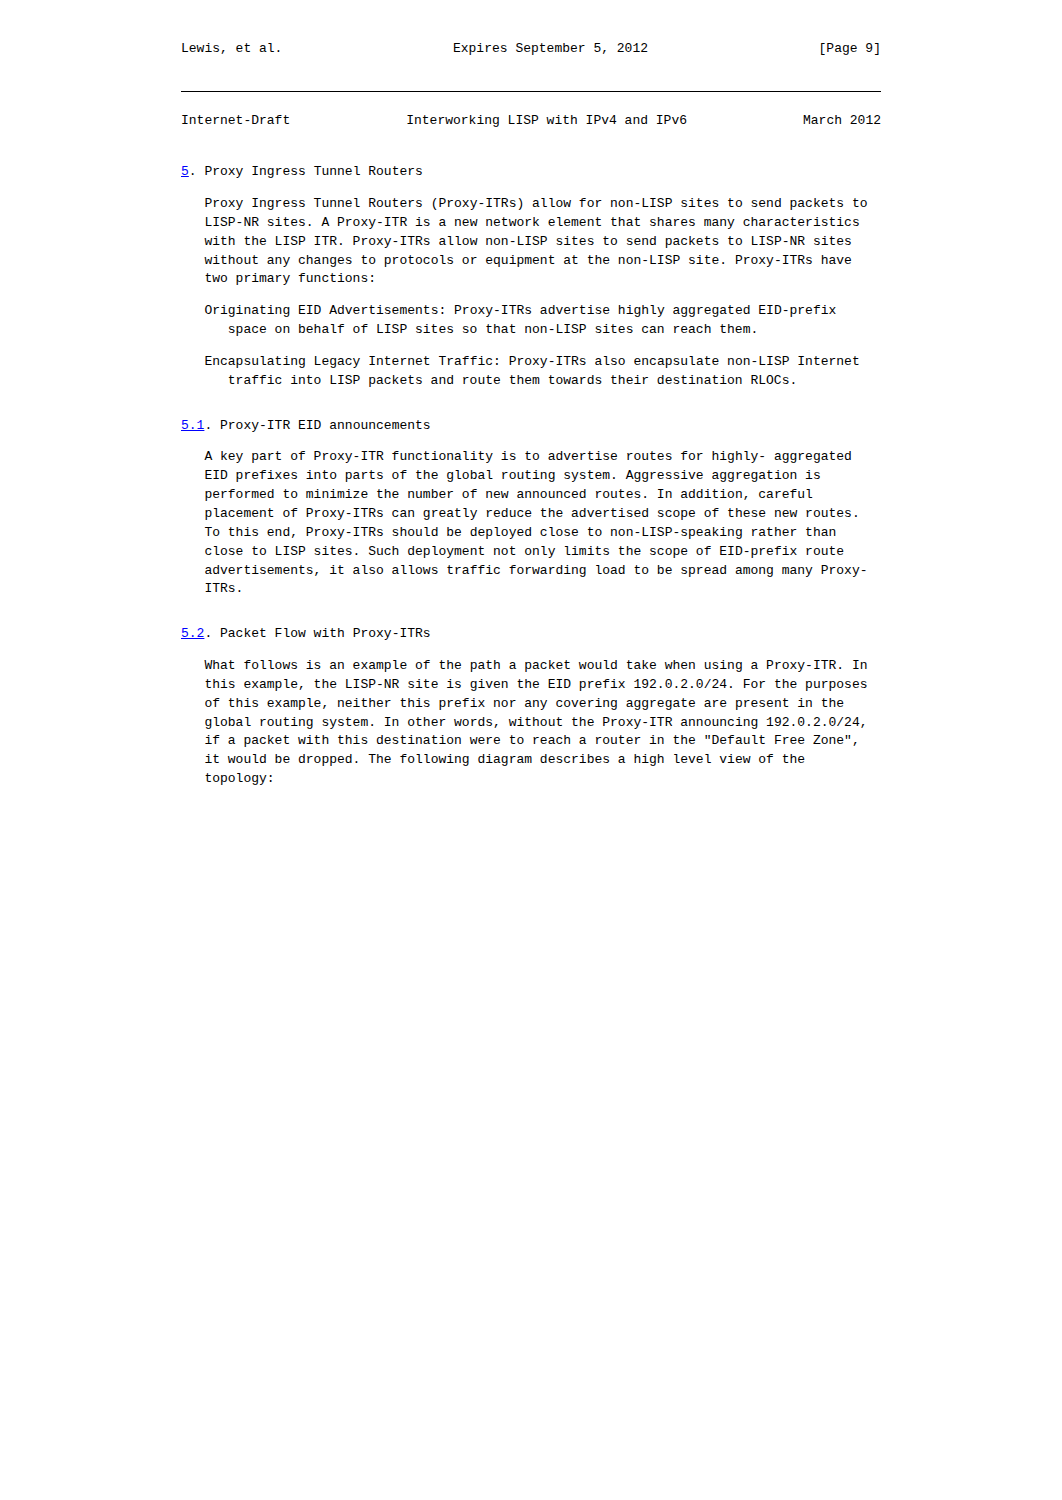Lewis, et al. Expires September 5, 2012 [Page 9]
Internet-Draft Interworking LISP with IPv4 and IPv6 March 2012
5. Proxy Ingress Tunnel Routers
Proxy Ingress Tunnel Routers (Proxy-ITRs) allow for non-LISP sites to send packets to LISP-NR sites. A Proxy-ITR is a new network element that shares many characteristics with the LISP ITR. Proxy-ITRs allow non-LISP sites to send packets to LISP-NR sites without any changes to protocols or equipment at the non-LISP site. Proxy-ITRs have two primary functions:
Originating EID Advertisements:
Proxy-ITRs advertise highly aggregated EID-prefix space on behalf of LISP sites so that non-LISP sites can reach them.
Encapsulating Legacy Internet Traffic:
Proxy-ITRs also encapsulate non-LISP Internet traffic into LISP packets and route them towards their destination RLOCs.
5.1. Proxy-ITR EID announcements
A key part of Proxy-ITR functionality is to advertise routes for highly- aggregated EID prefixes into parts of the global routing system. Aggressive aggregation is performed to minimize the number of new announced routes. In addition, careful placement of Proxy-ITRs can greatly reduce the advertised scope of these new routes. To this end, Proxy-ITRs should be deployed close to non-LISP-speaking rather than close to LISP sites. Such deployment not only limits the scope of EID-prefix route advertisements, it also allows traffic forwarding load to be spread among many Proxy-ITRs.
5.2. Packet Flow with Proxy-ITRs
What follows is an example of the path a packet would take when using a Proxy-ITR. In this example, the LISP-NR site is given the EID prefix 192.0.2.0/24. For the purposes of this example, neither this prefix nor any covering aggregate are present in the global routing system. In other words, without the Proxy-ITR announcing 192.0.2.0/24, if a packet with this destination were to reach a router in the "Default Free Zone", it would be dropped. The following diagram describes a high level view of the topology: